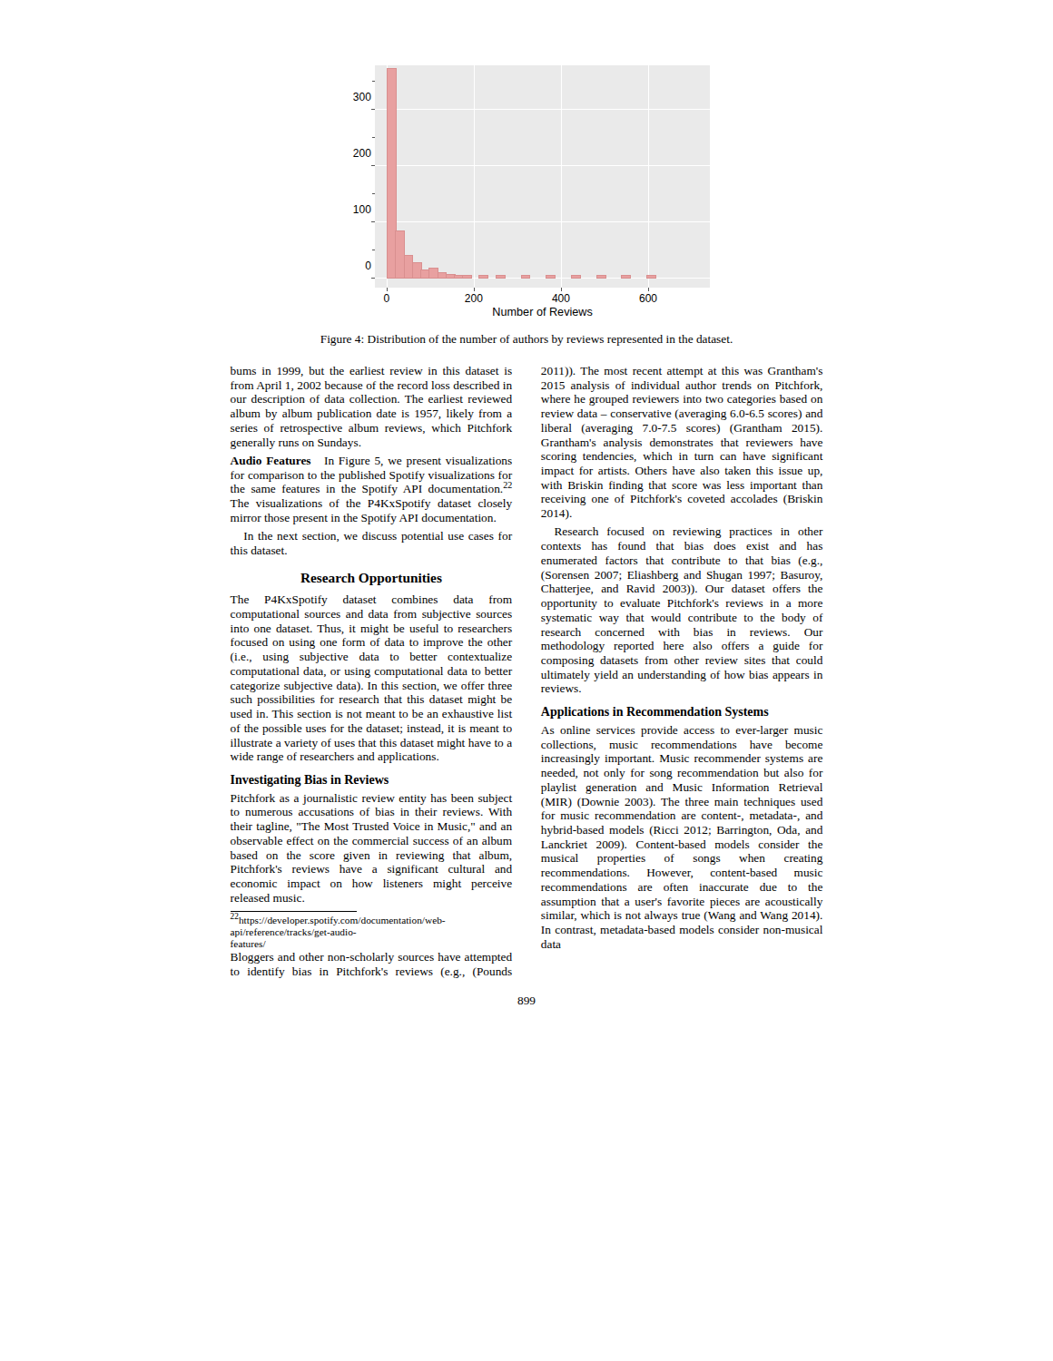Number of Reviewers
0
100
200
300
0
200
400
600
Number of Reviews
Figure 4: Distribution of the number of authors by reviews represented in the dataset.
bums in 1999, but the earliest review in this dataset is from April 1, 2002 because of the record loss described in our description of data collection. The earliest reviewed album by album publication date is 1957, likely from a series of retrospective album reviews, which Pitchfork generally runs on Sundays.
Audio Features In Figure 5, we present visualizations for comparison to the published Spotify visualizations for the same features in the Spotify API documentation.22 The visualizations of the P4KxSpotify dataset closely mirror those present in the Spotify API documentation.
In the next section, we discuss potential use cases for this dataset.
Research Opportunities
The P4KxSpotify dataset combines data from computational sources and data from subjective sources into one dataset. Thus, it might be useful to researchers focused on using one form of data to improve the other (i.e., using subjective data to better contextualize computational data, or using computational data to better categorize subjective data). In this section, we offer three such possibilities for research that this dataset might be used in. This section is not meant to be an exhaustive list of the possible uses for the dataset; instead, it is meant to illustrate a variety of uses that this dataset might have to a wide range of researchers and applications.
Investigating Bias in Reviews
Pitchfork as a journalistic review entity has been subject to numerous accusations of bias in their reviews. With their tagline, "The Most Trusted Voice in Music," and an observable effect on the commercial success of an album based on the score given in reviewing that album, Pitchfork's reviews have a significant cultural and economic impact on how listeners might perceive released music.
22https://developer.spotify.com/documentation/web-api/reference/tracks/get-audio-features/
Bloggers and other non-scholarly sources have attempted to identify bias in Pitchfork's reviews (e.g., (Pounds 2011)). The most recent attempt at this was Grantham's 2015 analysis of individual author trends on Pitchfork, where he grouped reviewers into two categories based on review data – conservative (averaging 6.0-6.5 scores) and liberal (averaging 7.0-7.5 scores) (Grantham 2015). Grantham's analysis demonstrates that reviewers have scoring tendencies, which in turn can have significant impact for artists. Others have also taken this issue up, with Briskin finding that score was less important than receiving one of Pitchfork's coveted accolades (Briskin 2014).
Research focused on reviewing practices in other contexts has found that bias does exist and has enumerated factors that contribute to that bias (e.g., (Sorensen 2007; Eliashberg and Shugan 1997; Basuroy, Chatterjee, and Ravid 2003)). Our dataset offers the opportunity to evaluate Pitchfork's reviews in a more systematic way that would contribute to the body of research concerned with bias in reviews. Our methodology reported here also offers a guide for composing datasets from other review sites that could ultimately yield an understanding of how bias appears in reviews.
Applications in Recommendation Systems
As online services provide access to ever-larger music collections, music recommendations have become increasingly important. Music recommender systems are needed, not only for song recommendation but also for playlist generation and Music Information Retrieval (MIR) (Downie 2003). The three main techniques used for music recommendation are content-, metadata-, and hybrid-based models (Ricci 2012; Barrington, Oda, and Lanckriet 2009). Content-based models consider the musical properties of songs when creating recommendations. However, content-based music recommendations are often inaccurate due to the assumption that a user's favorite pieces are acoustically similar, which is not always true (Wang and Wang 2014). In contrast, metadata-based models consider non-musical data
899